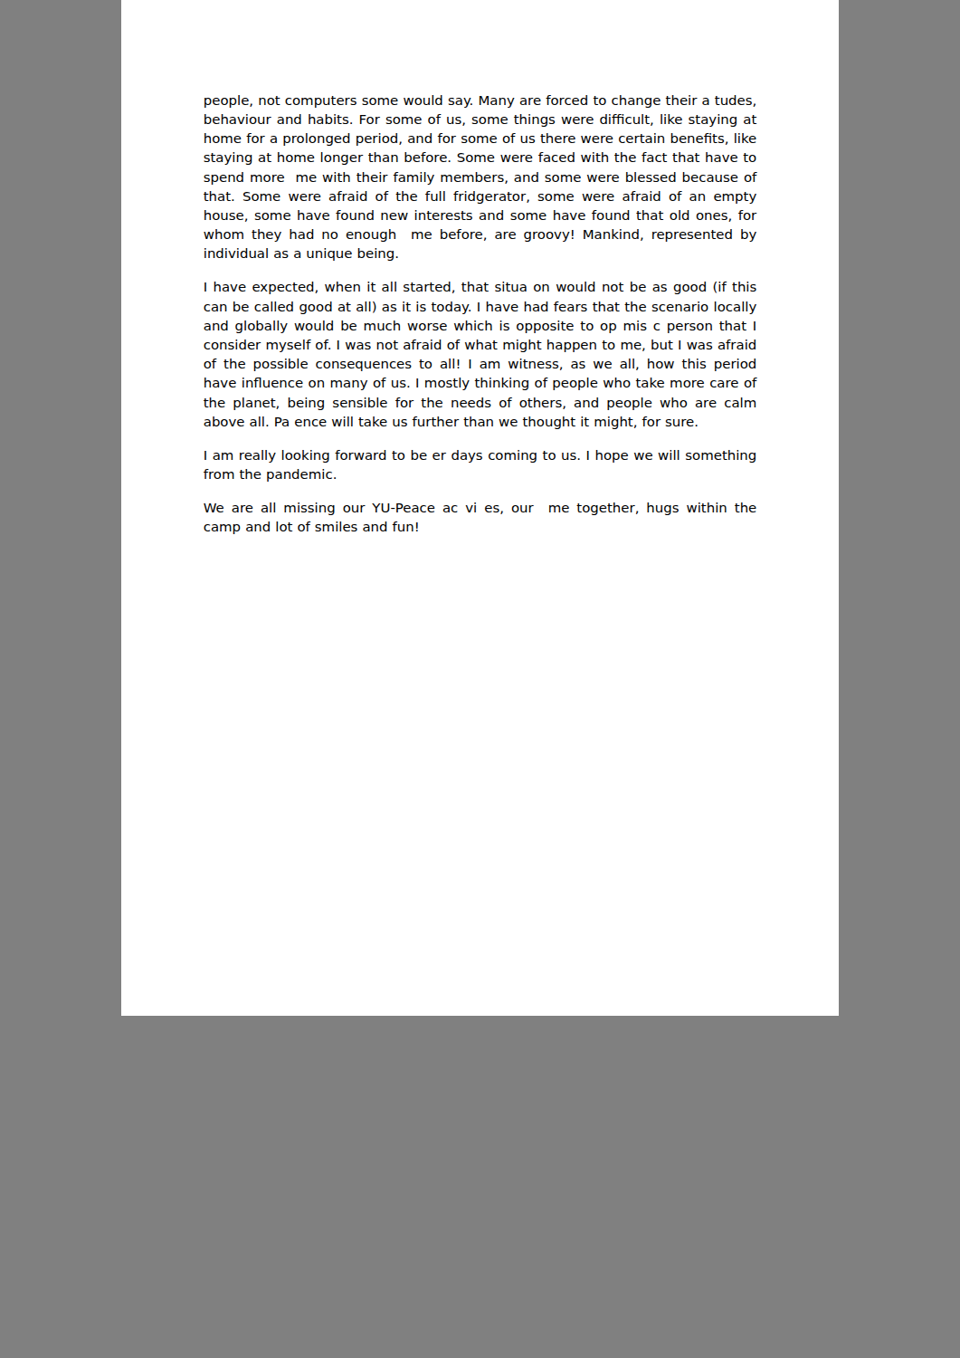people, not computers some would say. Many are forced to change their a tudes, behaviour and habits. For some of us, some things were difficult, like staying at home for a prolonged period, and for some of us there were certain benefits, like staying at home longer than before. Some were faced with the fact that have to spend more me with their family members, and some were blessed because of that. Some were afraid of the full fridgerator, some were afraid of an empty house, some have found new interests and some have found that old ones, for whom they had no enough me before, are groovy! Mankind, represented by individual as a unique being.
I have expected, when it all started, that situa on would not be as good (if this can be called good at all) as it is today. I have had fears that the scenario locally and globally would be much worse which is opposite to op mis c person that I consider myself of. I was not afraid of what might happen to me, but I was afraid of the possible consequences to all! I am witness, as we all, how this period have influence on many of us. I mostly thinking of people who take more care of the planet, being sensible for the needs of others, and people who are calm above all. Pa ence will take us further than we thought it might, for sure.
I am really looking forward to be er days coming to us. I hope we will something from the pandemic.
We are all missing our YU-Peace ac vi es, our me together, hugs within the camp and lot of smiles and fun!